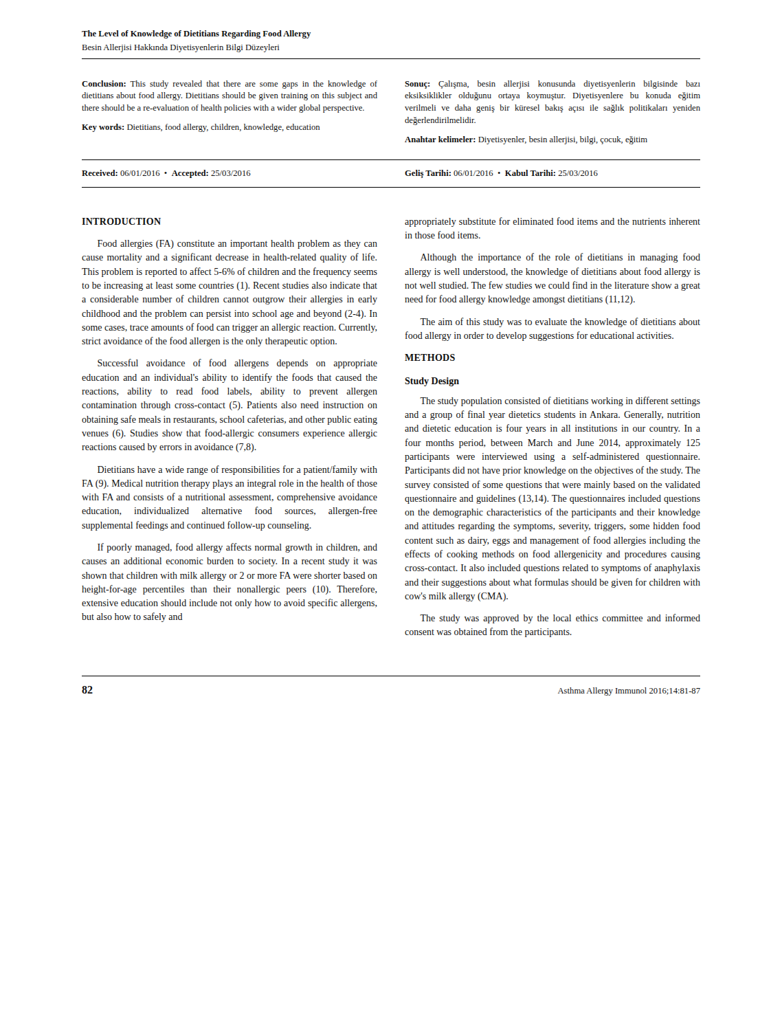The Level of Knowledge of Dietitians Regarding Food Allergy
Besin Allerjisi Hakkında Diyetisyenlerin Bilgi Düzeyleri
Conclusion: This study revealed that there are some gaps in the knowledge of dietitians about food allergy. Dietitians should be given training on this subject and there should be a re-evaluation of health policies with a wider global perspective.
Key words: Dietitians, food allergy, children, knowledge, education
Sonuç: Çalışma, besin allerjisi konusunda diyetisyenlerin bilgisinde bazı eksiksiklikler olduğunu ortaya koymuştur. Diyetisyenlere bu konuda eğitim verilmeli ve daha geniş bir küresel bakış açısı ile sağlık politikaları yeniden değerlendirilmelidir.
Anahtar kelimeler: Diyetisyenler, besin allerjisi, bilgi, çocuk, eğitim
Received: 06/01/2016 • Accepted: 25/03/2016
Geliş Tarihi: 06/01/2016 • Kabul Tarihi: 25/03/2016
Introduction
Food allergies (FA) constitute an important health problem as they can cause mortality and a significant decrease in health-related quality of life. This problem is reported to affect 5-6% of children and the frequency seems to be increasing at least some countries (1). Recent studies also indicate that a considerable number of children cannot outgrow their allergies in early childhood and the problem can persist into school age and beyond (2-4). In some cases, trace amounts of food can trigger an allergic reaction. Currently, strict avoidance of the food allergen is the only therapeutic option.
Successful avoidance of food allergens depends on appropriate education and an individual's ability to identify the foods that caused the reactions, ability to read food labels, ability to prevent allergen contamination through cross-contact (5). Patients also need instruction on obtaining safe meals in restaurants, school cafeterias, and other public eating venues (6). Studies show that food-allergic consumers experience allergic reactions caused by errors in avoidance (7,8).
Dietitians have a wide range of responsibilities for a patient/family with FA (9). Medical nutrition therapy plays an integral role in the health of those with FA and consists of a nutritional assessment, comprehensive avoidance education, individualized alternative food sources, allergen-free supplemental feedings and continued follow-up counseling.
If poorly managed, food allergy affects normal growth in children, and causes an additional economic burden to society. In a recent study it was shown that children with milk allergy or 2 or more FA were shorter based on height-for-age percentiles than their nonallergic peers (10). Therefore, extensive education should include not only how to avoid specific allergens, but also how to safely and
appropriately substitute for eliminated food items and the nutrients inherent in those food items.
Although the importance of the role of dietitians in managing food allergy is well understood, the knowledge of dietitians about food allergy is not well studied. The few studies we could find in the literature show a great need for food allergy knowledge amongst dietitians (11,12).
The aim of this study was to evaluate the knowledge of dietitians about food allergy in order to develop suggestions for educational activities.
Methods
Study Design
The study population consisted of dietitians working in different settings and a group of final year dietetics students in Ankara. Generally, nutrition and dietetic education is four years in all institutions in our country. In a four months period, between March and June 2014, approximately 125 participants were interviewed using a self-administered questionnaire. Participants did not have prior knowledge on the objectives of the study. The survey consisted of some questions that were mainly based on the validated questionnaire and guidelines (13,14). The questionnaires included questions on the demographic characteristics of the participants and their knowledge and attitudes regarding the symptoms, severity, triggers, some hidden food content such as dairy, eggs and management of food allergies including the effects of cooking methods on food allergenicity and procedures causing cross-contact. It also included questions related to symptoms of anaphylaxis and their suggestions about what formulas should be given for children with cow's milk allergy (CMA).
The study was approved by the local ethics committee and informed consent was obtained from the participants.
82 Asthma Allergy Immunol 2016;14:81-87